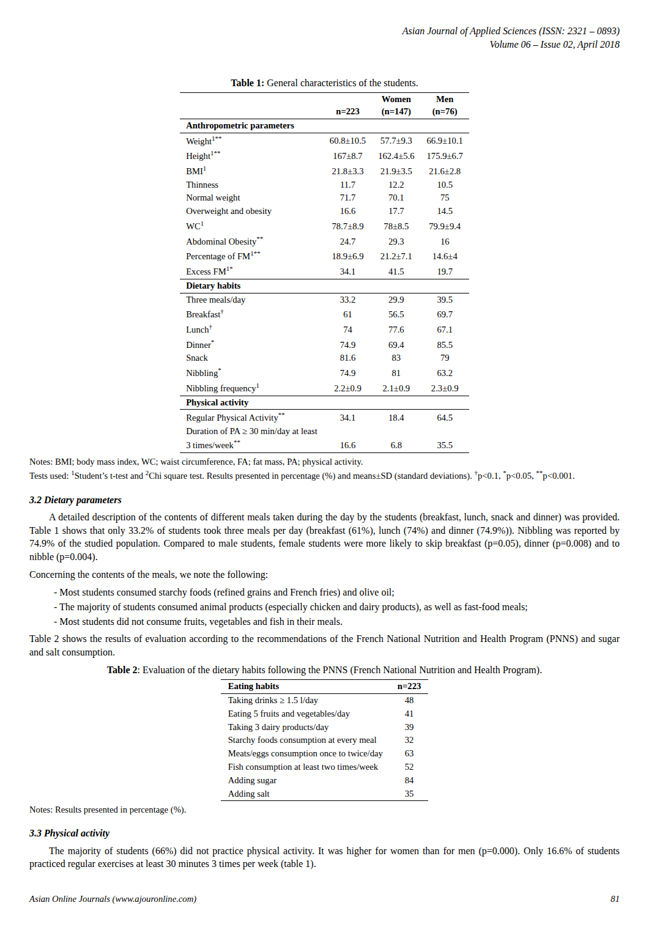Asian Journal of Applied Sciences (ISSN: 2321 – 0893)
Volume 06 – Issue 02, April 2018
Table 1: General characteristics of the students.
| | n=223 | Women (n=147) | Men (n=76) |
| --- | --- | --- | --- |
| Anthropometric parameters |
| Weight 1** | 60.8±10.5 | 57.7±9.3 | 66.9±10.1 |
| Height 1** | 167±8.7 | 162.4±5.6 | 175.9±6.7 |
| BMI 1 | 21.8±3.3 | 21.9±3.5 | 21.6±2.8 |
| Thinness | 11.7 | 12.2 | 10.5 |
| Normal weight | 71.7 | 70.1 | 75 |
| Overweight and obesity | 16.6 | 17.7 | 14.5 |
| WC 1 | 78.7±8.9 | 78±8.5 | 79.9±9.4 |
| Abdominal Obesity ** | 24.7 | 29.3 | 16 |
| Percentage of FM 1** | 18.9±6.9 | 21.2±7.1 | 14.6±4 |
| Excess FM 1* | 34.1 | 41.5 | 19.7 |
| Dietary habits |
| Three meals/day | 33.2 | 29.9 | 39.5 |
| Breakfast † | 61 | 56.5 | 69.7 |
| Lunch † | 74 | 77.6 | 67.1 |
| Dinner * | 74.9 | 69.4 | 85.5 |
| Snack | 81.6 | 83 | 79 |
| Nibbling * | 74.9 | 81 | 63.2 |
| Nibbling frequency 1 | 2.2±0.9 | 2.1±0.9 | 2.3±0.9 |
| Physical activity |
| Regular Physical Activity ** | 34.1 | 18.4 | 64.5 |
| Duration of PA ≥ 30 min/day at least 3 times/week ** | 16.6 | 6.8 | 35.5 |
Notes: BMI; body mass index, WC; waist circumference, FA; fat mass, PA; physical activity.
Tests used: 1Student’s t-test and 2Chi square test. Results presented in percentage (%) and means±SD (standard deviations). †p<0.1, *p<0.05, **p<0.001.
3.2 Dietary parameters
A detailed description of the contents of different meals taken during the day by the students (breakfast, lunch, snack and dinner) was provided. Table 1 shows that only 33.2% of students took three meals per day (breakfast (61%), lunch (74%) and dinner (74.9%)). Nibbling was reported by 74.9% of the studied population. Compared to male students, female students were more likely to skip breakfast (p=0.05), dinner (p=0.008) and to nibble (p=0.004).
Concerning the contents of the meals, we note the following:
Most students consumed starchy foods (refined grains and French fries) and olive oil;
The majority of students consumed animal products (especially chicken and dairy products), as well as fast-food meals;
Most students did not consume fruits, vegetables and fish in their meals.
Table 2 shows the results of evaluation according to the recommendations of the French National Nutrition and Health Program (PNNS) and sugar and salt consumption.
Table 2: Evaluation of the dietary habits following the PNNS (French National Nutrition and Health Program).
| Eating habits | n=223 |
| --- | --- |
| Taking drinks ≥ 1.5 l/day | 48 |
| Eating 5 fruits and vegetables/day | 41 |
| Taking 3 dairy products/day | 39 |
| Starchy foods consumption at every meal | 32 |
| Meats/eggs consumption once to twice/day | 63 |
| Fish consumption at least two times/week | 52 |
| Adding sugar | 84 |
| Adding salt | 35 |
Notes: Results presented in percentage (%).
3.3 Physical activity
The majority of students (66%) did not practice physical activity. It was higher for women than for men (p=0.000). Only 16.6% of students practiced regular exercises at least 30 minutes 3 times per week (table 1).
Asian Online Journals (www.ajouronline.com) 81